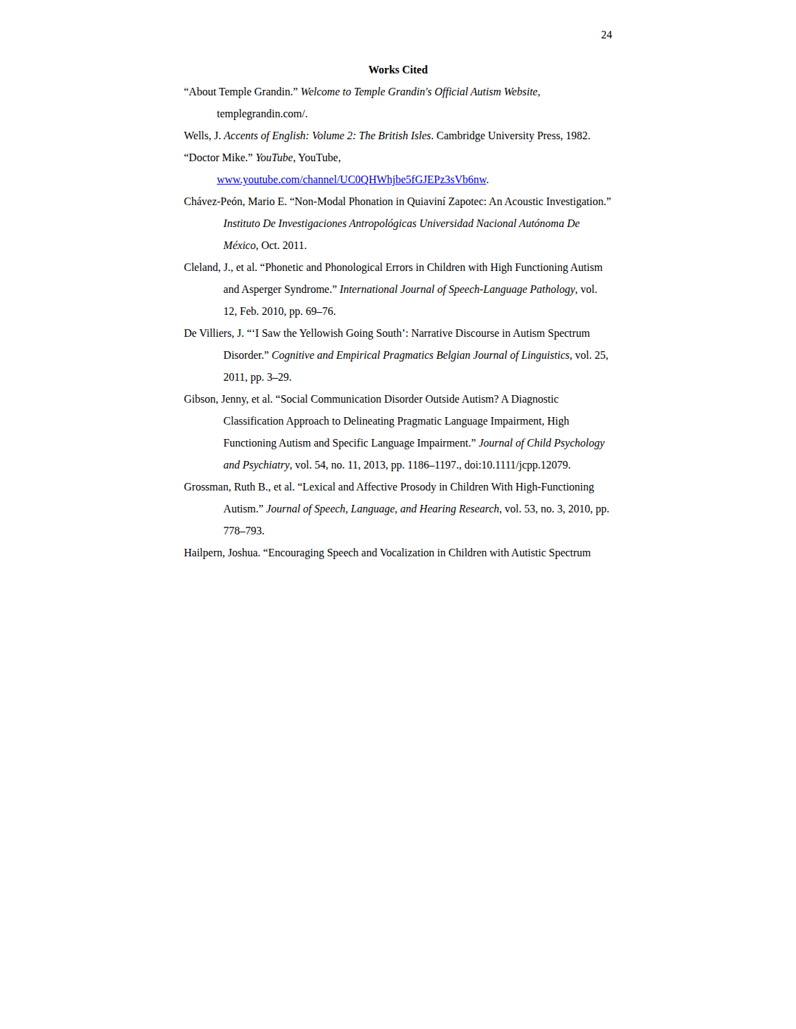24
Works Cited
“About Temple Grandin.” Welcome to Temple Grandin's Official Autism Website, templegrandin.com/.
Wells, J. Accents of English: Volume 2: The British Isles. Cambridge University Press, 1982.
“Doctor Mike.” YouTube, YouTube, www.youtube.com/channel/UC0QHWhjbe5fGJEPz3sVb6nw.
Chávez-Peón, Mario E. “Non-Modal Phonation in Quiaviní Zapotec: An Acoustic Investigation.” Instituto De Investigaciones Antropológicas Universidad Nacional Autónoma De México, Oct. 2011.
Cleland, J., et al. “Phonetic and Phonological Errors in Children with High Functioning Autism and Asperger Syndrome.” International Journal of Speech-Language Pathology, vol. 12, Feb. 2010, pp. 69–76.
De Villiers, J. “‘I Saw the Yellowish Going South’: Narrative Discourse in Autism Spectrum Disorder.” Cognitive and Empirical Pragmatics Belgian Journal of Linguistics, vol. 25, 2011, pp. 3–29.
Gibson, Jenny, et al. “Social Communication Disorder Outside Autism? A Diagnostic Classification Approach to Delineating Pragmatic Language Impairment, High Functioning Autism and Specific Language Impairment.” Journal of Child Psychology and Psychiatry, vol. 54, no. 11, 2013, pp. 1186–1197., doi:10.1111/jcpp.12079.
Grossman, Ruth B., et al. “Lexical and Affective Prosody in Children With High-Functioning Autism.” Journal of Speech, Language, and Hearing Research, vol. 53, no. 3, 2010, pp. 778–793.
Hailpern, Joshua. “Encouraging Speech and Vocalization in Children with Autistic Spectrum